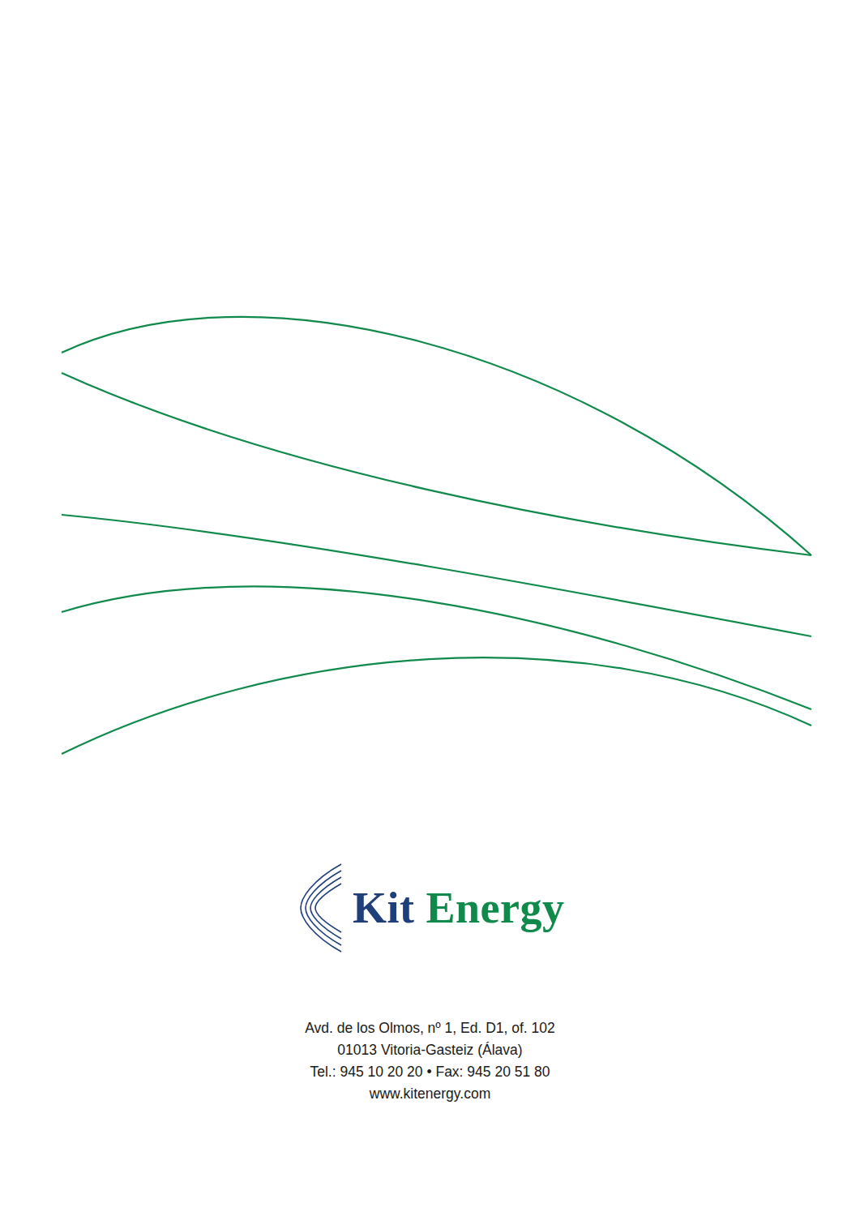Kit Energy
Avd. de los Olmos, nº 1, Ed. D1, of. 102
01013 Vitoria-Gasteiz (Álava)
Tel.: 945 10 20 20 • Fax: 945 20 51 80
www.kitenergy.com